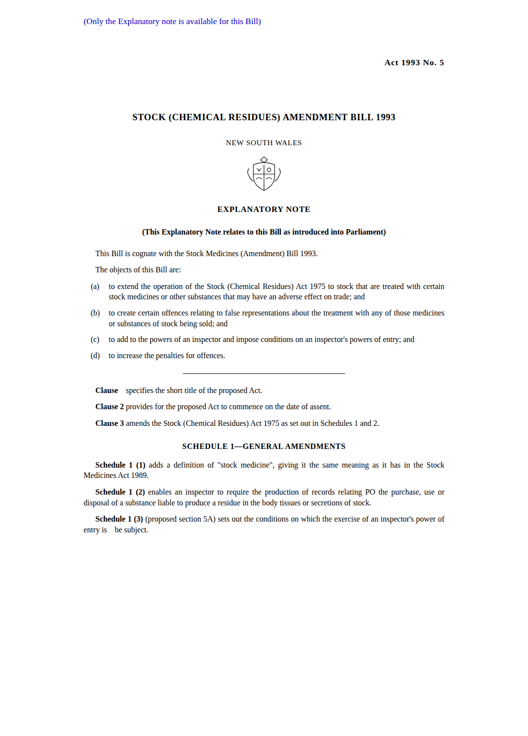(Only the Explanatory note is available for this Bill)
Act 1993 No. 5
STOCK (CHEMICAL RESIDUES) AMENDMENT BILL 1993
NEW SOUTH WALES
EXPLANATORY NOTE
(This Explanatory Note relates to this Bill as introduced into Parliament)
This Bill is cognate with the Stock Medicines (Amendment) Bill 1993.
The objects of this Bill are:
(a) to extend the operation of the Stock (Chemical Residues) Act 1975 to stock that are treated with certain stock medicines or other substances that may have an adverse effect on trade; and
(b) to create certain offences relating to false representations about the treatment with any of those medicines or substances of stock being sold; and
(c) to add to the powers of an inspector and impose conditions on an inspector's powers of entry; and
(d) to increase the penalties for offences.
Clause specifies the short title of the proposed Act.
Clause 2 provides for the proposed Act to commence on the date of assent.
Clause 3 amends the Stock (Chemical Residues) Act 1975 as set out in Schedules 1 and 2.
SCHEDULE 1—GENERAL AMENDMENTS
Schedule 1 (1) adds a definition of "stock medicine", giving it the same meaning as it has in the Stock Medicines Act 1989.
Schedule 1 (2) enables an inspector to require the production of records relating PO the purchase, use or disposal of a substance liable to produce a residue in the body tissues or secretions of stock.
Schedule 1 (3) (proposed section 5A) sets out the conditions on which the exercise of an inspector's power of entry is be subject.